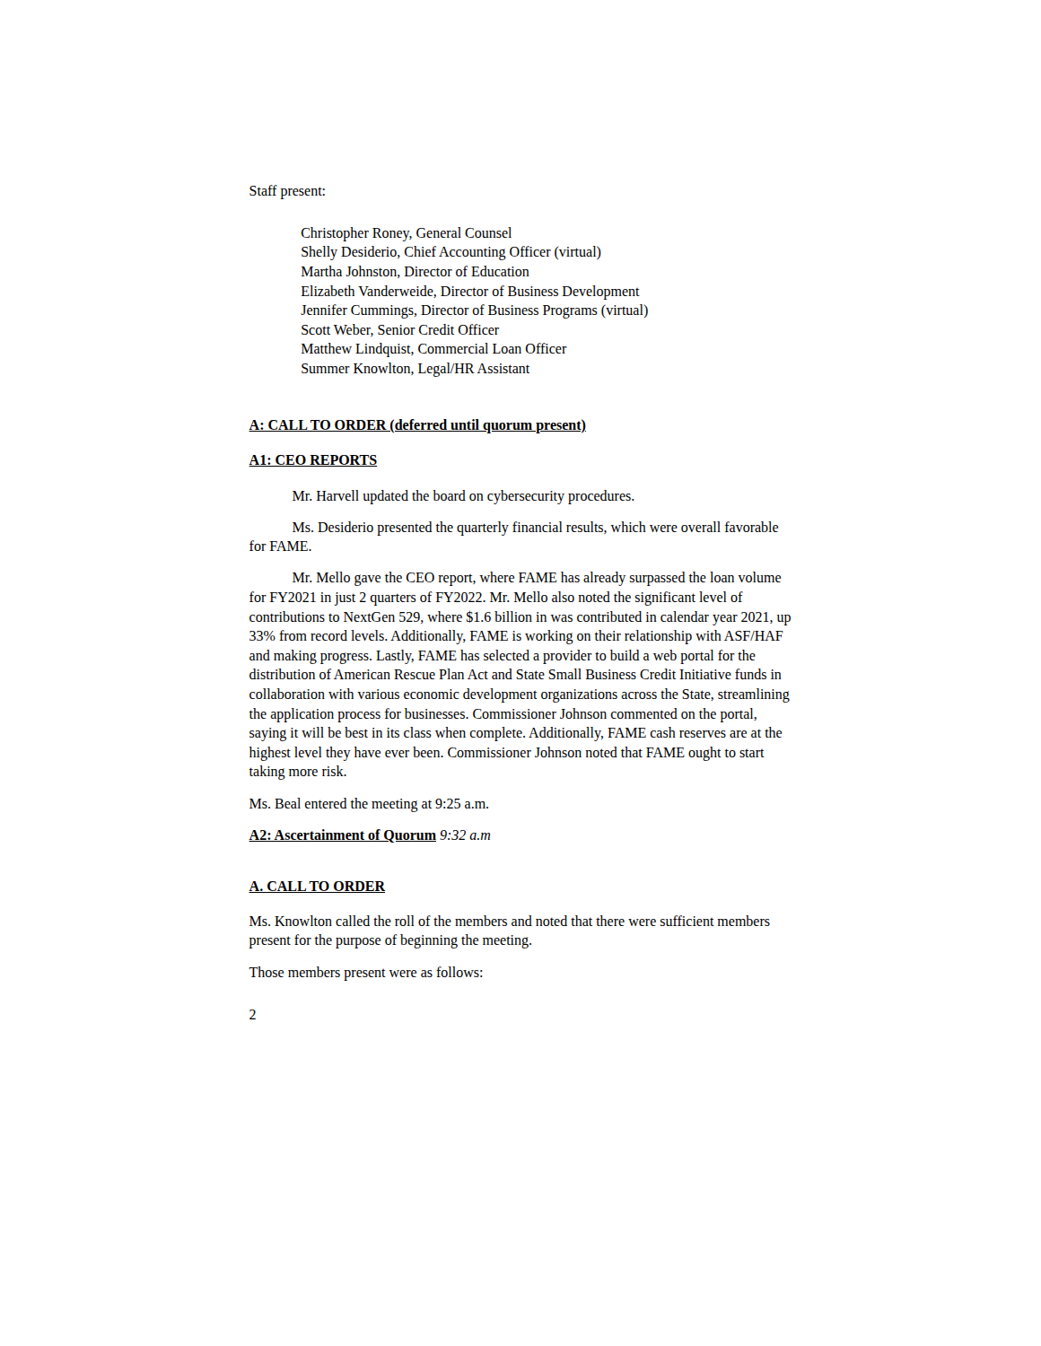Staff present:
Christopher Roney, General Counsel
Shelly Desiderio, Chief Accounting Officer (virtual)
Martha Johnston, Director of Education
Elizabeth Vanderweide, Director of Business Development
Jennifer Cummings, Director of Business Programs (virtual)
Scott Weber, Senior Credit Officer
Matthew Lindquist, Commercial Loan Officer
Summer Knowlton, Legal/HR Assistant
A: CALL TO ORDER (deferred until quorum present)
A1: CEO REPORTS
Mr. Harvell updated the board on cybersecurity procedures.
Ms. Desiderio presented the quarterly financial results, which were overall favorable for FAME.
Mr. Mello gave the CEO report, where FAME has already surpassed the loan volume for FY2021 in just 2 quarters of FY2022. Mr. Mello also noted the significant level of contributions to NextGen 529, where $1.6 billion in was contributed in calendar year 2021, up 33% from record levels. Additionally, FAME is working on their relationship with ASF/HAF and making progress. Lastly, FAME has selected a provider to build a web portal for the distribution of American Rescue Plan Act and State Small Business Credit Initiative funds in collaboration with various economic development organizations across the State, streamlining the application process for businesses. Commissioner Johnson commented on the portal, saying it will be best in its class when complete. Additionally, FAME cash reserves are at the highest level they have ever been. Commissioner Johnson noted that FAME ought to start taking more risk.
Ms. Beal entered the meeting at 9:25 a.m.
A2: Ascertainment of Quorum 9:32 a.m
A. CALL TO ORDER
Ms. Knowlton called the roll of the members and noted that there were sufficient members present for the purpose of beginning the meeting.
Those members present were as follows:
2